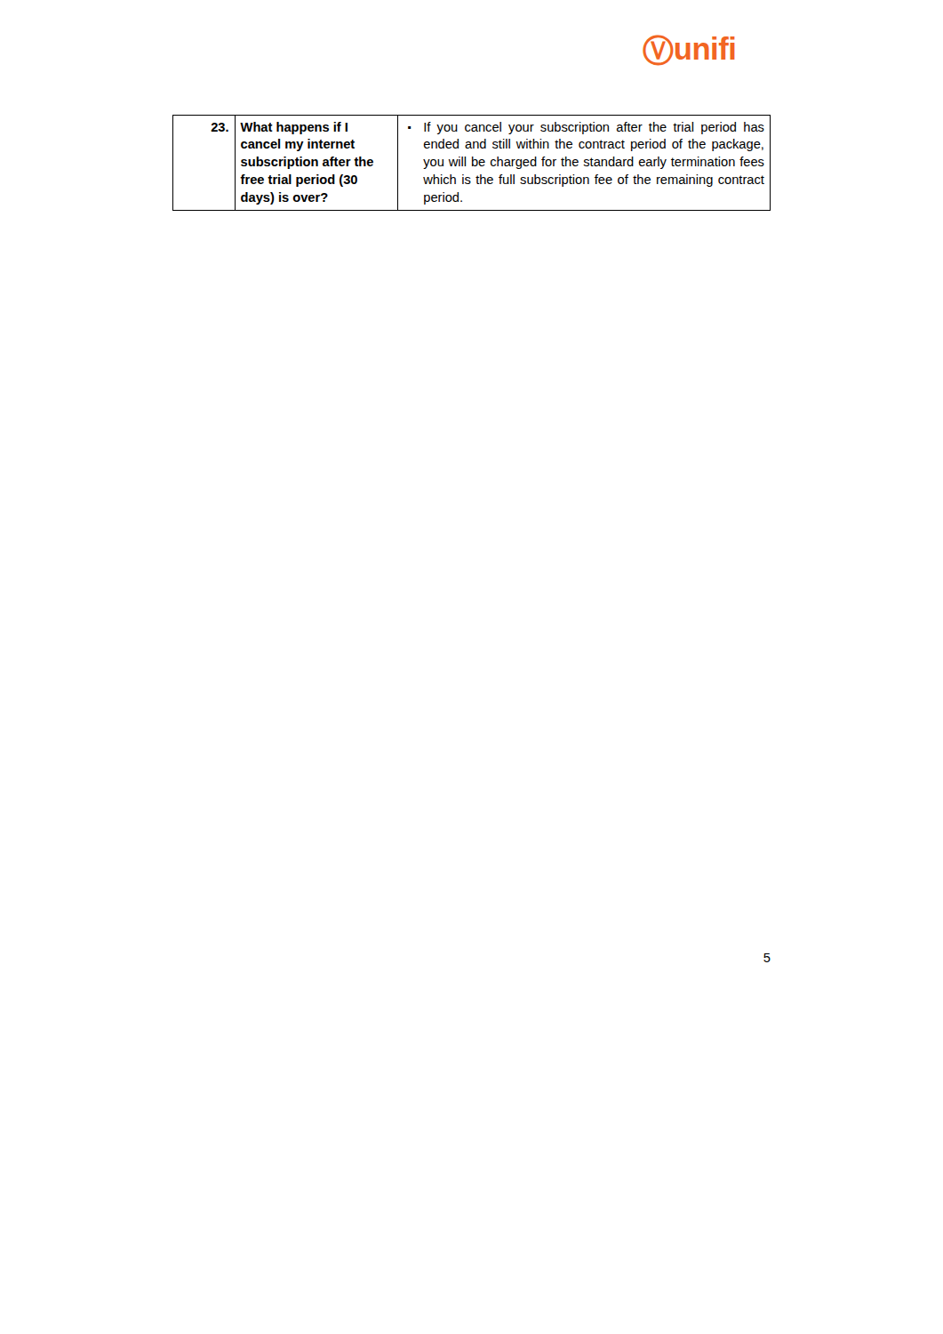Ⓥunifi
| 23. | What happens if I cancel my internet subscription after the free trial period (30 days) is over? | If you cancel your subscription after the trial period has ended and still within the contract period of the package, you will be charged for the standard early termination fees which is the full subscription fee of the remaining contract period. |
5